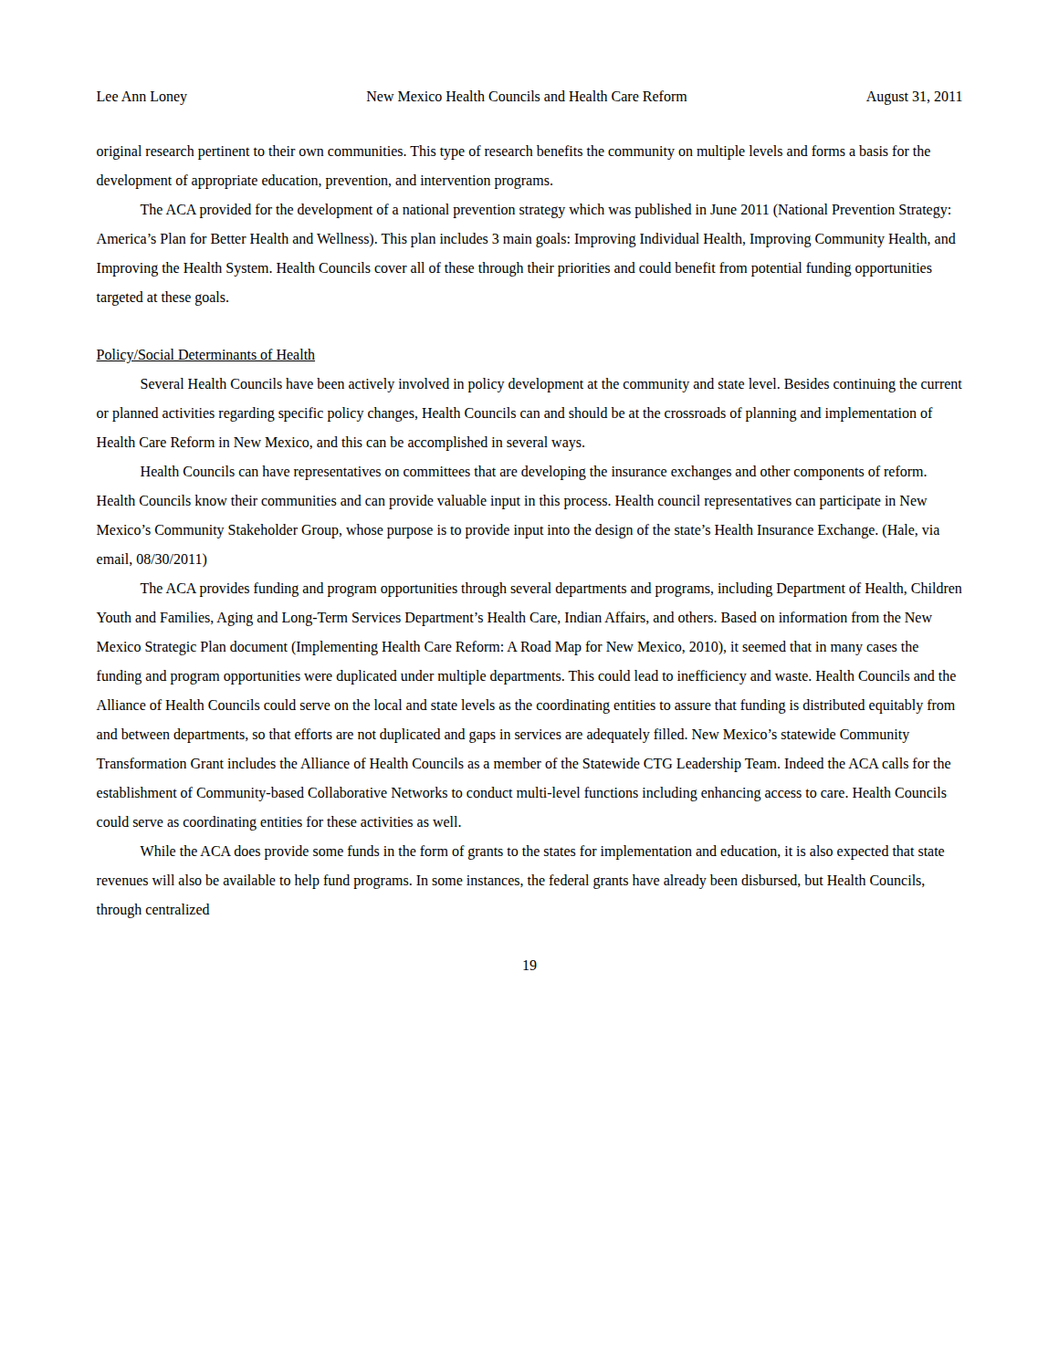Lee Ann Loney New Mexico Health Councils and Health Care Reform August 31, 2011
original research pertinent to their own communities. This type of research benefits the community on multiple levels and forms a basis for the development of appropriate education, prevention, and intervention programs.
The ACA provided for the development of a national prevention strategy which was published in June 2011 (National Prevention Strategy: America’s Plan for Better Health and Wellness). This plan includes 3 main goals: Improving Individual Health, Improving Community Health, and Improving the Health System. Health Councils cover all of these through their priorities and could benefit from potential funding opportunities targeted at these goals.
Policy/Social Determinants of Health
Several Health Councils have been actively involved in policy development at the community and state level. Besides continuing the current or planned activities regarding specific policy changes, Health Councils can and should be at the crossroads of planning and implementation of Health Care Reform in New Mexico, and this can be accomplished in several ways.
Health Councils can have representatives on committees that are developing the insurance exchanges and other components of reform. Health Councils know their communities and can provide valuable input in this process. Health council representatives can participate in New Mexico’s Community Stakeholder Group, whose purpose is to provide input into the design of the state’s Health Insurance Exchange. (Hale, via email, 08/30/2011)
The ACA provides funding and program opportunities through several departments and programs, including Department of Health, Children Youth and Families, Aging and Long-Term Services Department’s Health Care, Indian Affairs, and others. Based on information from the New Mexico Strategic Plan document (Implementing Health Care Reform: A Road Map for New Mexico, 2010), it seemed that in many cases the funding and program opportunities were duplicated under multiple departments. This could lead to inefficiency and waste. Health Councils and the Alliance of Health Councils could serve on the local and state levels as the coordinating entities to assure that funding is distributed equitably from and between departments, so that efforts are not duplicated and gaps in services are adequately filled. New Mexico’s statewide Community Transformation Grant includes the Alliance of Health Councils as a member of the Statewide CTG Leadership Team. Indeed the ACA calls for the establishment of Community-based Collaborative Networks to conduct multi-level functions including enhancing access to care. Health Councils could serve as coordinating entities for these activities as well.
While the ACA does provide some funds in the form of grants to the states for implementation and education, it is also expected that state revenues will also be available to help fund programs. In some instances, the federal grants have already been disbursed, but Health Councils, through centralized
19